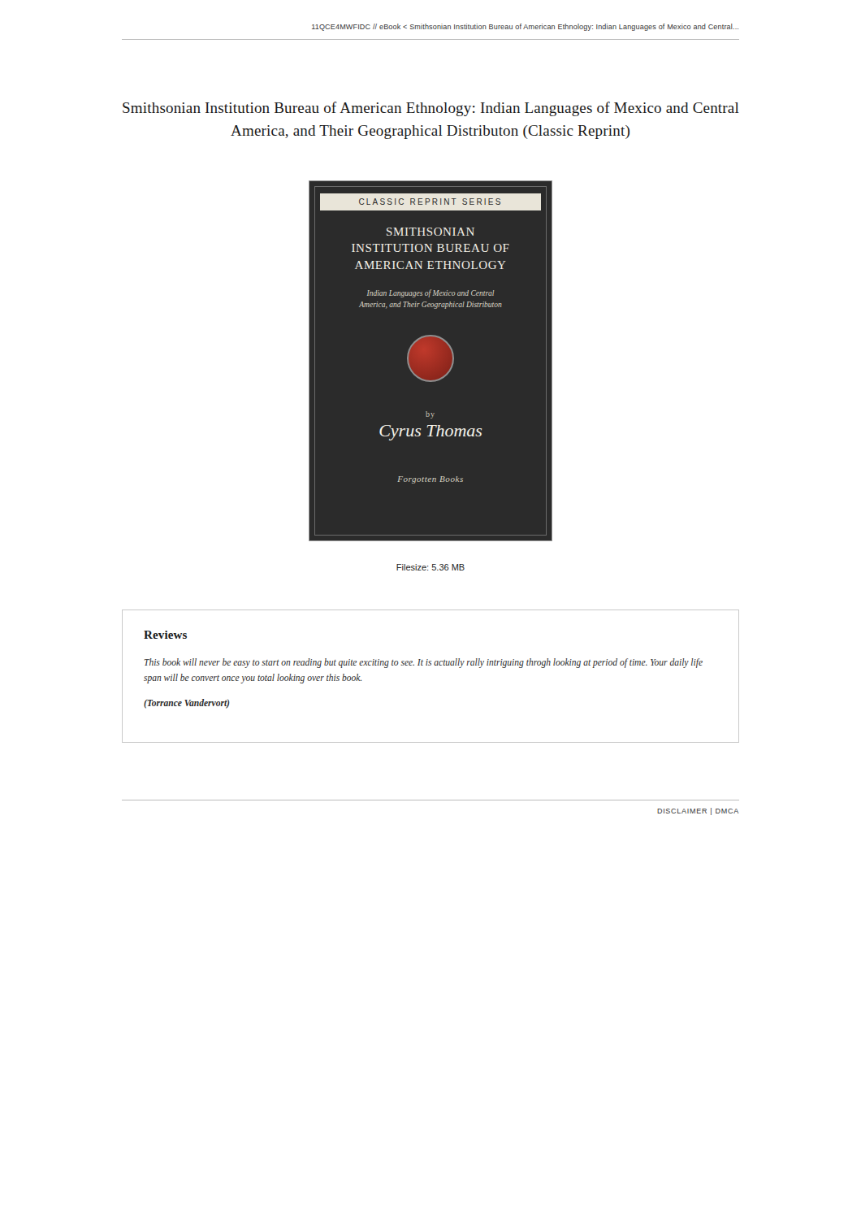11QCE4MWFIDC // eBook < Smithsonian Institution Bureau of American Ethnology: Indian Languages of Mexico and Central...
Smithsonian Institution Bureau of American Ethnology: Indian Languages of Mexico and Central America, and Their Geographical Distributon (Classic Reprint)
Classic Reprint Series
SMITHSONIAN
INSTITUTION BUREAU OF
AMERICAN ETHNOLOGY
Indian Languages of Mexico and Central
America, and Their Geographical Distributon
by
Cyrus Thomas
Forgotten Books
Filesize: 5.36 MB
Reviews
This book will never be easy to start on reading but quite exciting to see. It is actually rally intriguing throgh looking at period of time. Your daily life span will be convert once you total looking over this book.
(Torrance Vandervort)
DISCLAIMER | DMCA